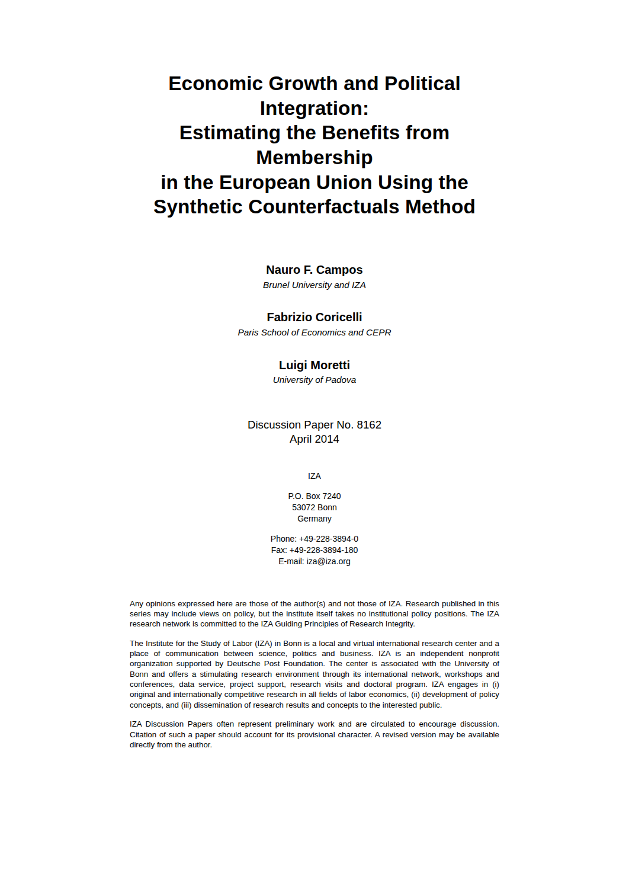Economic Growth and Political Integration:
Estimating the Benefits from Membership
in the European Union Using the
Synthetic Counterfactuals Method
Nauro F. Campos
Brunel University and IZA
Fabrizio Coricelli
Paris School of Economics and CEPR
Luigi Moretti
University of Padova
Discussion Paper No. 8162
April 2014
IZA
P.O. Box 7240
53072 Bonn
Germany
Phone: +49-228-3894-0
Fax: +49-228-3894-180
E-mail: iza@iza.org
Any opinions expressed here are those of the author(s) and not those of IZA. Research published in this series may include views on policy, but the institute itself takes no institutional policy positions. The IZA research network is committed to the IZA Guiding Principles of Research Integrity.
The Institute for the Study of Labor (IZA) in Bonn is a local and virtual international research center and a place of communication between science, politics and business. IZA is an independent nonprofit organization supported by Deutsche Post Foundation. The center is associated with the University of Bonn and offers a stimulating research environment through its international network, workshops and conferences, data service, project support, research visits and doctoral program. IZA engages in (i) original and internationally competitive research in all fields of labor economics, (ii) development of policy concepts, and (iii) dissemination of research results and concepts to the interested public.
IZA Discussion Papers often represent preliminary work and are circulated to encourage discussion. Citation of such a paper should account for its provisional character. A revised version may be available directly from the author.